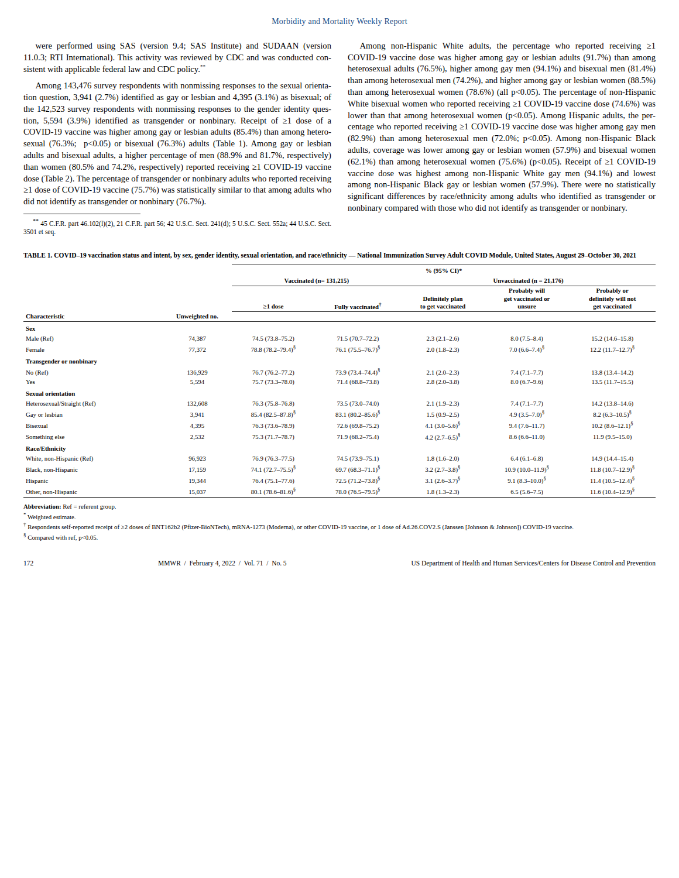Morbidity and Mortality Weekly Report
were performed using SAS (version 9.4; SAS Institute) and SUDAAN (version 11.0.3; RTI International). This activity was reviewed by CDC and was conducted consistent with applicable federal law and CDC policy.**
Among 143,476 survey respondents with nonmissing responses to the sexual orientation question, 3,941 (2.7%) identified as gay or lesbian and 4,395 (3.1%) as bisexual; of the 142,523 survey respondents with nonmissing responses to the gender identity question, 5,594 (3.9%) identified as transgender or nonbinary. Receipt of ≥1 dose of a COVID-19 vaccine was higher among gay or lesbian adults (85.4%) than among heterosexual (76.3%; p<0.05) or bisexual (76.3%) adults (Table 1). Among gay or lesbian adults and bisexual adults, a higher percentage of men (88.9% and 81.7%, respectively) than women (80.5% and 74.2%, respectively) reported receiving ≥1 COVID-19 vaccine dose (Table 2). The percentage of transgender or nonbinary adults who reported receiving ≥1 dose of COVID-19 vaccine (75.7%) was statistically similar to that among adults who did not identify as transgender or nonbinary (76.7%).
** 45 C.F.R. part 46.102(l)(2), 21 C.F.R. part 56; 42 U.S.C. Sect. 241(d); 5 U.S.C. Sect. 552a; 44 U.S.C. Sect. 3501 et seq.
Among non-Hispanic White adults, the percentage who reported receiving ≥1 COVID-19 vaccine dose was higher among gay or lesbian adults (91.7%) than among heterosexual adults (76.5%), higher among gay men (94.1%) and bisexual men (81.4%) than among heterosexual men (74.2%), and higher among gay or lesbian women (88.5%) than among heterosexual women (78.6%) (all p<0.05). The percentage of non-Hispanic White bisexual women who reported receiving ≥1 COVID-19 vaccine dose (74.6%) was lower than that among heterosexual women (p<0.05). Among Hispanic adults, the percentage who reported receiving ≥1 COVID-19 vaccine dose was higher among gay men (82.9%) than among heterosexual men (72.0%; p<0.05). Among non-Hispanic Black adults, coverage was lower among gay or lesbian women (57.9%) and bisexual women (62.1%) than among heterosexual women (75.6%) (p<0.05). Receipt of ≥1 COVID-19 vaccine dose was highest among non-Hispanic White gay men (94.1%) and lowest among non-Hispanic Black gay or lesbian women (57.9%). There were no statistically significant differences by race/ethnicity among adults who identified as transgender or nonbinary compared with those who did not identify as transgender or nonbinary.
TABLE 1. COVID–19 vaccination status and intent, by sex, gender identity, sexual orientation, and race/ethnicity — National Immunization Survey Adult COVID Module, United States, August 29–October 30, 2021
| | | % (95% CI)* |
| --- | --- | --- |
| Vaccinated (n= 131,215) | Unvaccinated (n = 21,176) |
| ≥1 dose | Fully vaccinated † | Definitely plan to get vaccinated | Probably will get vaccinated or unsure | Probably or definitely will not get vaccinated |
| Characteristic | Unweighted no. | | | | | |
| Sex |
| Male (Ref) | 74,387 | 74.5 (73.8–75.2) | 71.5 (70.7–72.2) | 2.3 (2.1–2.6) | 8.0 (7.5–8.4) | 15.2 (14.6–15.8) |
| Female | 77,372 | 78.8 (78.2–79.4) § | 76.1 (75.5–76.7) § | 2.0 (1.8–2.3) | 7.0 (6.6–7.4) § | 12.2 (11.7–12.7) § |
| Transgender or nonbinary |
| No (Ref) | 136,929 | 76.7 (76.2–77.2) | 73.9 (73.4–74.4) § | 2.1 (2.0–2.3) | 7.4 (7.1–7.7) | 13.8 (13.4–14.2) |
| Yes | 5,594 | 75.7 (73.3–78.0) | 71.4 (68.8–73.8) | 2.8 (2.0–3.8) | 8.0 (6.7–9.6) | 13.5 (11.7–15.5) |
| Sexual orientation |
| Heterosexual/Straight (Ref) | 132,608 | 76.3 (75.8–76.8) | 73.5 (73.0–74.0) | 2.1 (1.9–2.3) | 7.4 (7.1–7.7) | 14.2 (13.8–14.6) |
| Gay or lesbian | 3,941 | 85.4 (82.5–87.8) § | 83.1 (80.2–85.6) § | 1.5 (0.9–2.5) | 4.9 (3.5–7.0) § | 8.2 (6.3–10.5) § |
| Bisexual | 4,395 | 76.3 (73.6–78.9) | 72.6 (69.8–75.2) | 4.1 (3.0–5.6) § | 9.4 (7.6–11.7) | 10.2 (8.6–12.1) § |
| Something else | 2,532 | 75.3 (71.7–78.7) | 71.9 (68.2–75.4) | 4.2 (2.7–6.5) § | 8.6 (6.6–11.0) | 11.9 (9.5–15.0) |
| Race/Ethnicity |
| White, non-Hispanic (Ref) | 96,923 | 76.9 (76.3–77.5) | 74.5 (73.9–75.1) | 1.8 (1.6–2.0) | 6.4 (6.1–6.8) | 14.9 (14.4–15.4) |
| Black, non-Hispanic | 17,159 | 74.1 (72.7–75.5) § | 69.7 (68.3–71.1) § | 3.2 (2.7–3.8) § | 10.9 (10.0–11.9) § | 11.8 (10.7–12.9) § |
| Hispanic | 19,344 | 76.4 (75.1–77.6) | 72.5 (71.2–73.8) § | 3.1 (2.6–3.7) § | 9.1 (8.3–10.0) § | 11.4 (10.5–12.4) § |
| Other, non-Hispanic | 15,037 | 80.1 (78.6–81.6) § | 78.0 (76.5–79.5) § | 1.8 (1.3–2.3) | 6.5 (5.6–7.5) | 11.6 (10.4–12.9) § |
Abbreviation: Ref = referent group.
* Weighted estimate.
† Respondents self-reported receipt of ≥2 doses of BNT162b2 (Pfizer-BioNTech), mRNA-1273 (Moderna), or other COVID-19 vaccine, or 1 dose of Ad.26.COV2.S (Janssen [Johnson & Johnson]) COVID-19 vaccine.
§ Compared with ref, p<0.05.
172
MMWR / February 4, 2022 / Vol. 71 / No. 5
US Department of Health and Human Services/Centers for Disease Control and Prevention